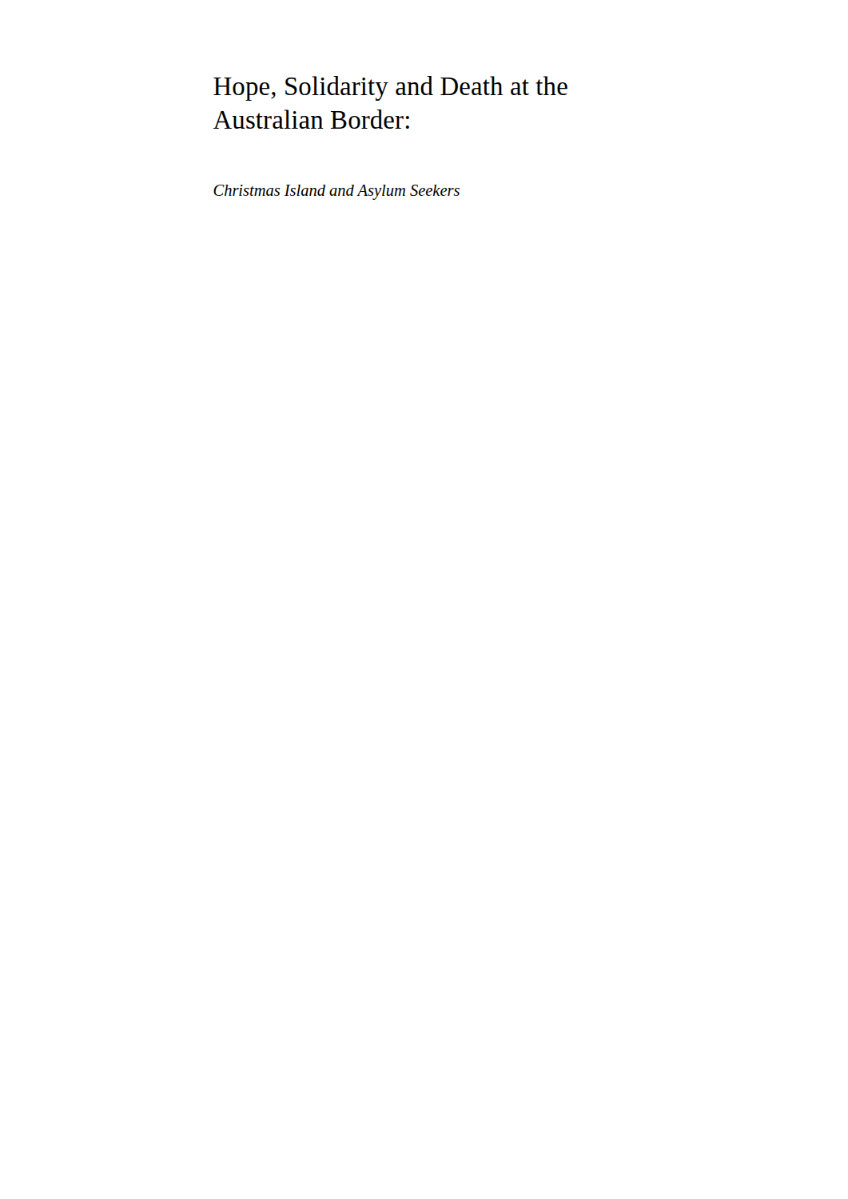Hope, Solidarity and Death at the Australian Border:
Christmas Island and Asylum Seekers